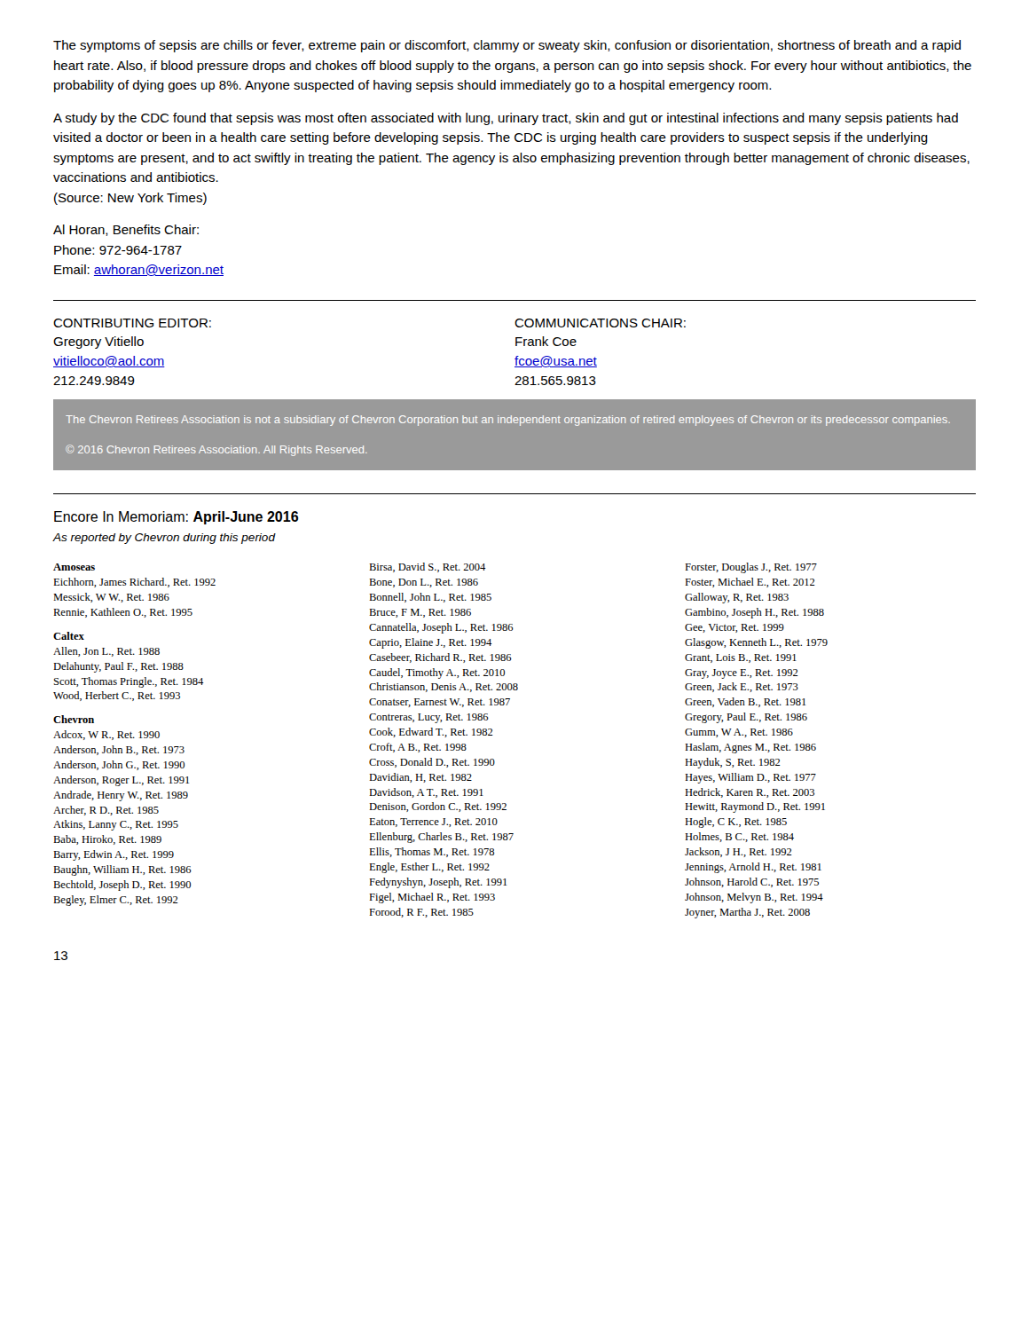The symptoms of sepsis are chills or fever, extreme pain or discomfort, clammy or sweaty skin, confusion or disorientation, shortness of breath and a rapid heart rate. Also, if blood pressure drops and chokes off blood supply to the organs, a person can go into sepsis shock. For every hour without antibiotics, the probability of dying goes up 8%. Anyone suspected of having sepsis should immediately go to a hospital emergency room.
A study by the CDC found that sepsis was most often associated with lung, urinary tract, skin and gut or intestinal infections and many sepsis patients had visited a doctor or been in a health care setting before developing sepsis. The CDC is urging health care providers to suspect sepsis if the underlying symptoms are present, and to act swiftly in treating the patient. The agency is also emphasizing prevention through better management of chronic diseases, vaccinations and antibiotics.
(Source: New York Times)
Al Horan, Benefits Chair:
Phone: 972-964-1787
Email: awhoran@verizon.net
| CONTRIBUTING EDITOR: Gregory Vitiello vitielloco@aol.com 212.249.9849 | COMMUNICATIONS CHAIR: Frank Coe fcoe@usa.net 281.565.9813 |
The Chevron Retirees Association is not a subsidiary of Chevron Corporation but an independent organization of retired employees of Chevron or its predecessor companies.
© 2016 Chevron Retirees Association. All Rights Reserved.
Encore In Memoriam: April-June 2016
As reported by Chevron during this period
Amoseas
Eichhorn, James Richard., Ret. 1992
Messick, W W., Ret. 1986
Rennie, Kathleen O., Ret. 1995
Caltex
Allen, Jon L., Ret. 1988
Delahunty, Paul F., Ret. 1988
Scott, Thomas Pringle., Ret. 1984
Wood, Herbert C., Ret. 1993
Chevron
Adcox, W R., Ret. 1990
Anderson, John B., Ret. 1973
Anderson, John G., Ret. 1990
Anderson, Roger L., Ret. 1991
Andrade, Henry W., Ret. 1989
Archer, R D., Ret. 1985
Atkins, Lanny C., Ret. 1995
Baba, Hiroko, Ret. 1989
Barry, Edwin A., Ret. 1999
Baughn, William H., Ret. 1986
Bechtold, Joseph D., Ret. 1990
Begley, Elmer C., Ret. 1992
Birsa, David S., Ret. 2004
Bone, Don L., Ret. 1986
Bonnell, John L., Ret. 1985
Bruce, F M., Ret. 1986
Cannatella, Joseph L., Ret. 1986
Caprio, Elaine J., Ret. 1994
Casebeer, Richard R., Ret. 1986
Caudel, Timothy A., Ret. 2010
Christianson, Denis A., Ret. 2008
Conatser, Earnest W., Ret. 1987
Contreras, Lucy, Ret. 1986
Cook, Edward T., Ret. 1982
Croft, A B., Ret. 1998
Cross, Donald D., Ret. 1990
Davidian, H, Ret. 1982
Davidson, A T., Ret. 1991
Denison, Gordon C., Ret. 1992
Eaton, Terrence J., Ret. 2010
Ellenburg, Charles B., Ret. 1987
Ellis, Thomas M., Ret. 1978
Engle, Esther L., Ret. 1992
Fedynyshyn, Joseph, Ret. 1991
Figel, Michael R., Ret. 1993
Forood, R F., Ret. 1985
Forster, Douglas J., Ret. 1977
Foster, Michael E., Ret. 2012
Galloway, R, Ret. 1983
Gambino, Joseph H., Ret. 1988
Gee, Victor, Ret. 1999
Glasgow, Kenneth L., Ret. 1979
Grant, Lois B., Ret. 1991
Gray, Joyce E., Ret. 1992
Green, Jack E., Ret. 1973
Green, Vaden B., Ret. 1981
Gregory, Paul E., Ret. 1986
Gumm, W A., Ret. 1986
Haslam, Agnes M., Ret. 1986
Hayduk, S, Ret. 1982
Hayes, William D., Ret. 1977
Hedrick, Karen R., Ret. 2003
Hewitt, Raymond D., Ret. 1991
Hogle, C K., Ret. 1985
Holmes, B C., Ret. 1984
Jackson, J H., Ret. 1992
Jennings, Arnold H., Ret. 1981
Johnson, Harold C., Ret. 1975
Johnson, Melvyn B., Ret. 1994
Joyner, Martha J., Ret. 2008
13